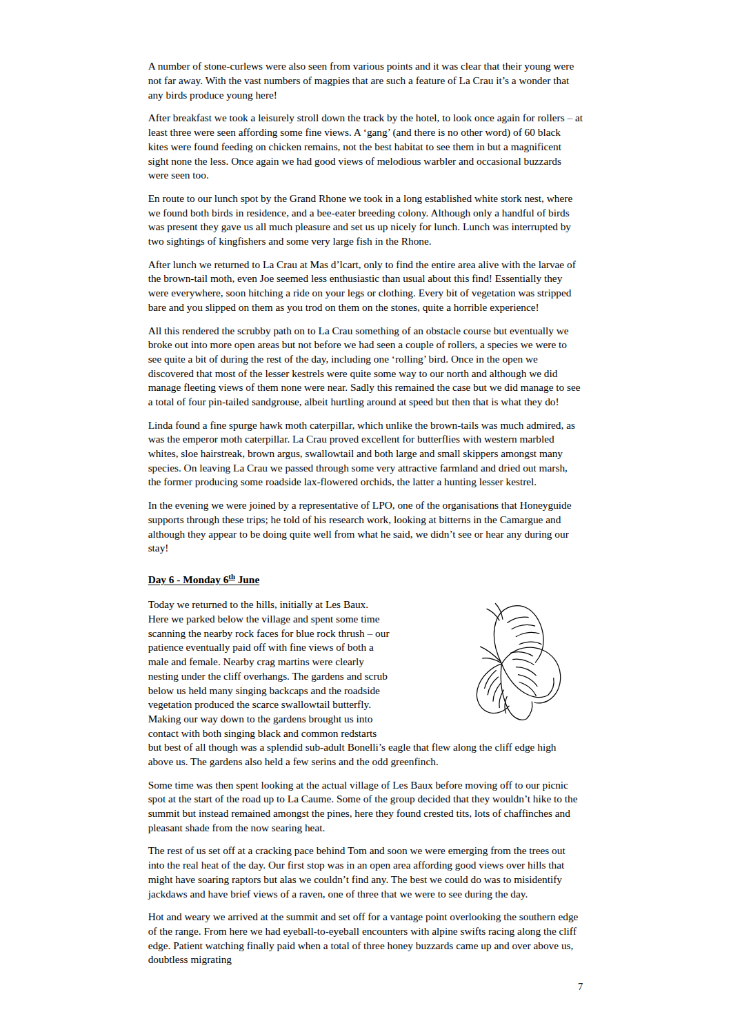A number of stone-curlews were also seen from various points and it was clear that their young were not far away. With the vast numbers of magpies that are such a feature of La Crau it’s a wonder that any birds produce young here!
After breakfast we took a leisurely stroll down the track by the hotel, to look once again for rollers – at least three were seen affording some fine views. A ‘gang’ (and there is no other word) of 60 black kites were found feeding on chicken remains, not the best habitat to see them in but a magnificent sight none the less. Once again we had good views of melodious warbler and occasional buzzards were seen too.
En route to our lunch spot by the Grand Rhone we took in a long established white stork nest, where we found both birds in residence, and a bee-eater breeding colony. Although only a handful of birds was present they gave us all much pleasure and set us up nicely for lunch. Lunch was interrupted by two sightings of kingfishers and some very large fish in the Rhone.
After lunch we returned to La Crau at Mas d’lcart, only to find the entire area alive with the larvae of the brown-tail moth, even Joe seemed less enthusiastic than usual about this find! Essentially they were everywhere, soon hitching a ride on your legs or clothing. Every bit of vegetation was stripped bare and you slipped on them as you trod on them on the stones, quite a horrible experience!
All this rendered the scrubby path on to La Crau something of an obstacle course but eventually we broke out into more open areas but not before we had seen a couple of rollers, a species we were to see quite a bit of during the rest of the day, including one ‘rolling’ bird. Once in the open we discovered that most of the lesser kestrels were quite some way to our north and although we did manage fleeting views of them none were near. Sadly this remained the case but we did manage to see a total of four pin-tailed sandgrouse, albeit hurtling around at speed but then that is what they do!
Linda found a fine spurge hawk moth caterpillar, which unlike the brown-tails was much admired, as was the emperor moth caterpillar. La Crau proved excellent for butterflies with western marbled whites, sloe hairstreak, brown argus, swallowtail and both large and small skippers amongst many species. On leaving La Crau we passed through some very attractive farmland and dried out marsh, the former producing some roadside lax-flowered orchids, the latter a hunting lesser kestrel.
In the evening we were joined by a representative of LPO, one of the organisations that Honeyguide supports through these trips; he told of his research work, looking at bitterns in the Camargue and although they appear to be doing quite well from what he said, we didn’t see or hear any during our stay!
Day 6 - Monday 6th June
Today we returned to the hills, initially at Les Baux. Here we parked below the village and spent some time scanning the nearby rock faces for blue rock thrush – our patience eventually paid off with fine views of both a male and female. Nearby crag martins were clearly nesting under the cliff overhangs. The gardens and scrub below us held many singing backcaps and the roadside vegetation produced the scarce swallowtail butterfly. Making our way down to the gardens brought us into contact with both singing black and common redstarts but best of all though was a splendid sub-adult Bonelli’s eagle that flew along the cliff edge high above us. The gardens also held a few serins and the odd greenfinch.
Some time was then spent looking at the actual village of Les Baux before moving off to our picnic spot at the start of the road up to La Caume. Some of the group decided that they wouldn’t hike to the summit but instead remained amongst the pines, here they found crested tits, lots of chaffinches and pleasant shade from the now searing heat.
The rest of us set off at a cracking pace behind Tom and soon we were emerging from the trees out into the real heat of the day. Our first stop was in an open area affording good views over hills that might have soaring raptors but alas we couldn’t find any. The best we could do was to misidentify jackdaws and have brief views of a raven, one of three that we were to see during the day.
Hot and weary we arrived at the summit and set off for a vantage point overlooking the southern edge of the range. From here we had eyeball-to-eyeball encounters with alpine swifts racing along the cliff edge. Patient watching finally paid when a total of three honey buzzards came up and over above us, doubtless migrating
7